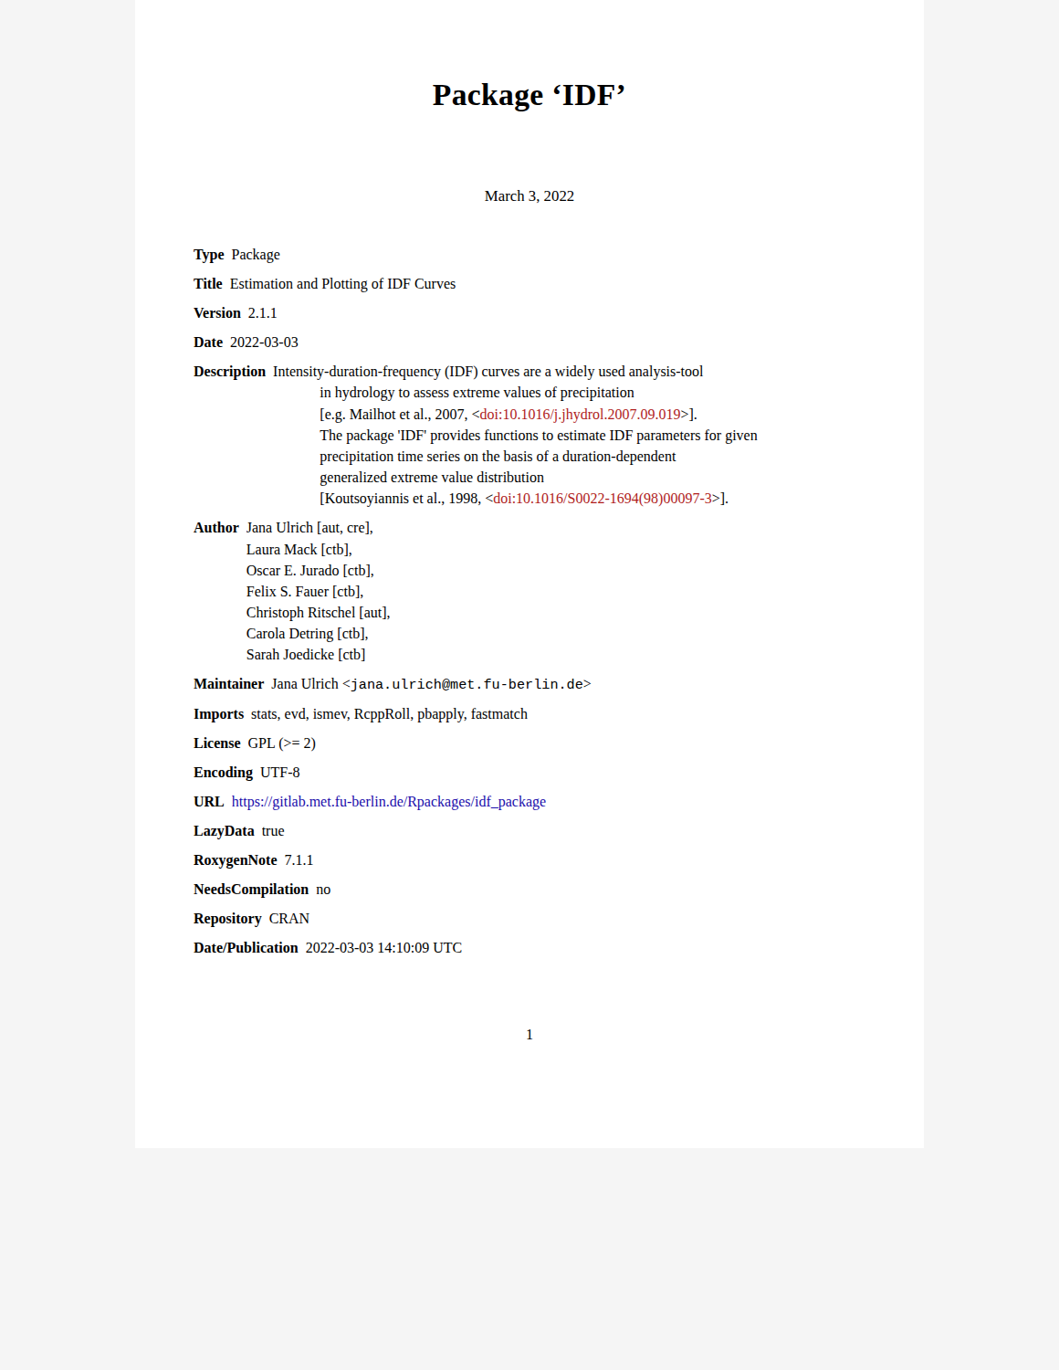Package ‘IDF’
March 3, 2022
Type
Package
Title
Estimation and Plotting of IDF Curves
Version
2.1.1
Date
2022-03-03
Description
Intensity-duration-frequency (IDF) curves are a widely used analysis-tool
in hydrology to assess extreme values of precipitation
[e.g. Mailhot et al., 2007, <doi:10.1016/j.jhydrol.2007.09.019>].
The package 'IDF' provides functions to estimate IDF parameters for given
precipitation time series on the basis of a duration-dependent
generalized extreme value distribution
[Koutsoyiannis et al., 1998, <doi:10.1016/S0022-1694(98)00097-3>].
Author
Jana Ulrich [aut, cre],
Laura Mack [ctb],
Oscar E. Jurado [ctb],
Felix S. Fauer [ctb],
Christoph Ritschel [aut],
Carola Detring [ctb],
Sarah Joedicke [ctb]
Maintainer
Jana Ulrich <jana.ulrich@met.fu-berlin.de>
Imports
stats, evd, ismev, RcppRoll, pbapply, fastmatch
License
GPL (>= 2)
Encoding
UTF-8
URL
https://gitlab.met.fu-berlin.de/Rpackages/idf_package
LazyData
true
RoxygenNote
7.1.1
NeedsCompilation
no
Repository
CRAN
Date/Publication
2022-03-03 14:10:09 UTC
1